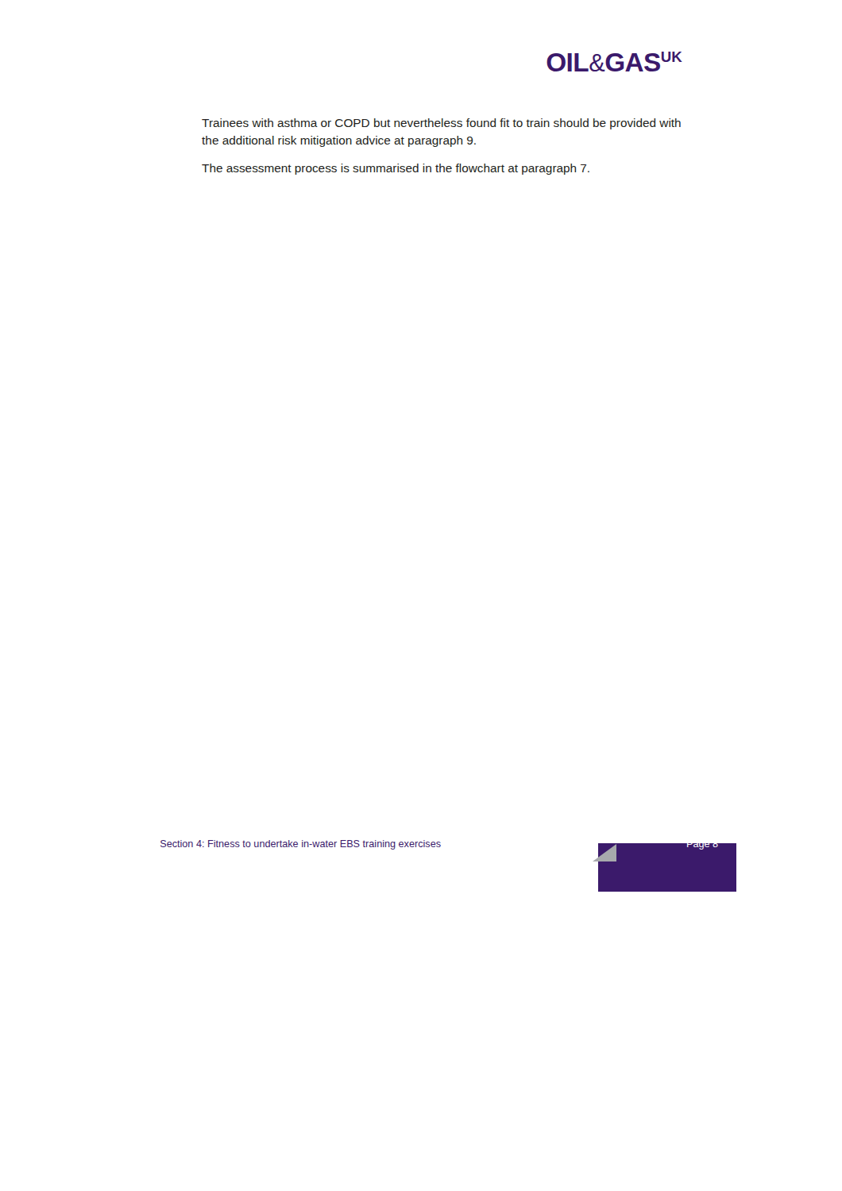OIL&GASUK
Trainees with asthma or COPD but nevertheless found fit to train should be provided with the additional risk mitigation advice at paragraph 9.
The assessment process is summarised in the flowchart at paragraph 7.
Section 4: Fitness to undertake in-water EBS training exercises
Page 8